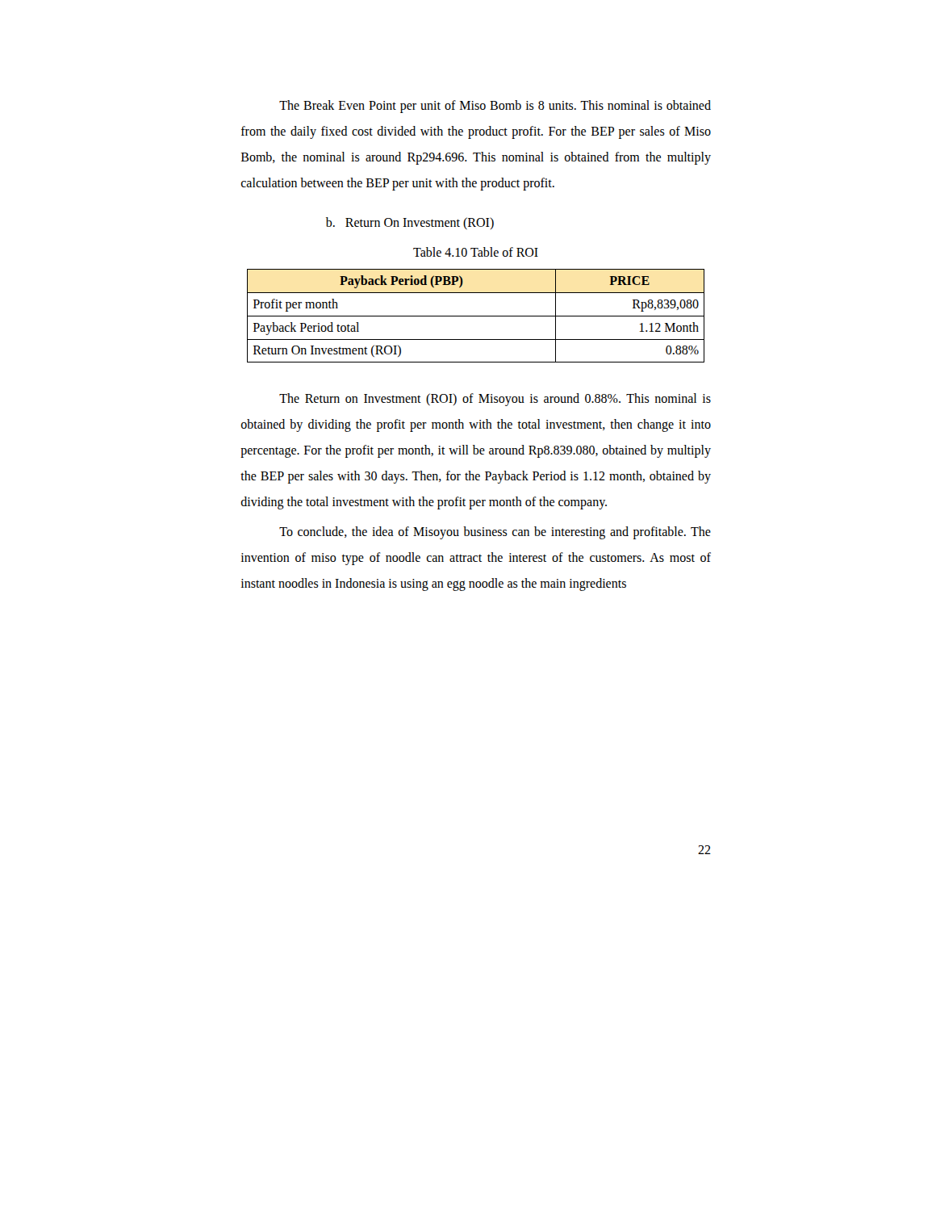The Break Even Point per unit of Miso Bomb is 8 units. This nominal is obtained from the daily fixed cost divided with the product profit. For the BEP per sales of Miso Bomb, the nominal is around Rp294.696. This nominal is obtained from the multiply calculation between the BEP per unit with the product profit.
b. Return On Investment (ROI)
Table 4.10 Table of ROI
| Payback Period (PBP) | PRICE |
| --- | --- |
| Profit per month | Rp8,839,080 |
| Payback Period total | 1.12 Month |
| Return On Investment (ROI) | 0.88% |
The Return on Investment (ROI) of Misoyou is around 0.88%. This nominal is obtained by dividing the profit per month with the total investment, then change it into percentage. For the profit per month, it will be around Rp8.839.080, obtained by multiply the BEP per sales with 30 days. Then, for the Payback Period is 1.12 month, obtained by dividing the total investment with the profit per month of the company.
To conclude, the idea of Misoyou business can be interesting and profitable. The invention of miso type of noodle can attract the interest of the customers. As most of instant noodles in Indonesia is using an egg noodle as the main ingredients
22